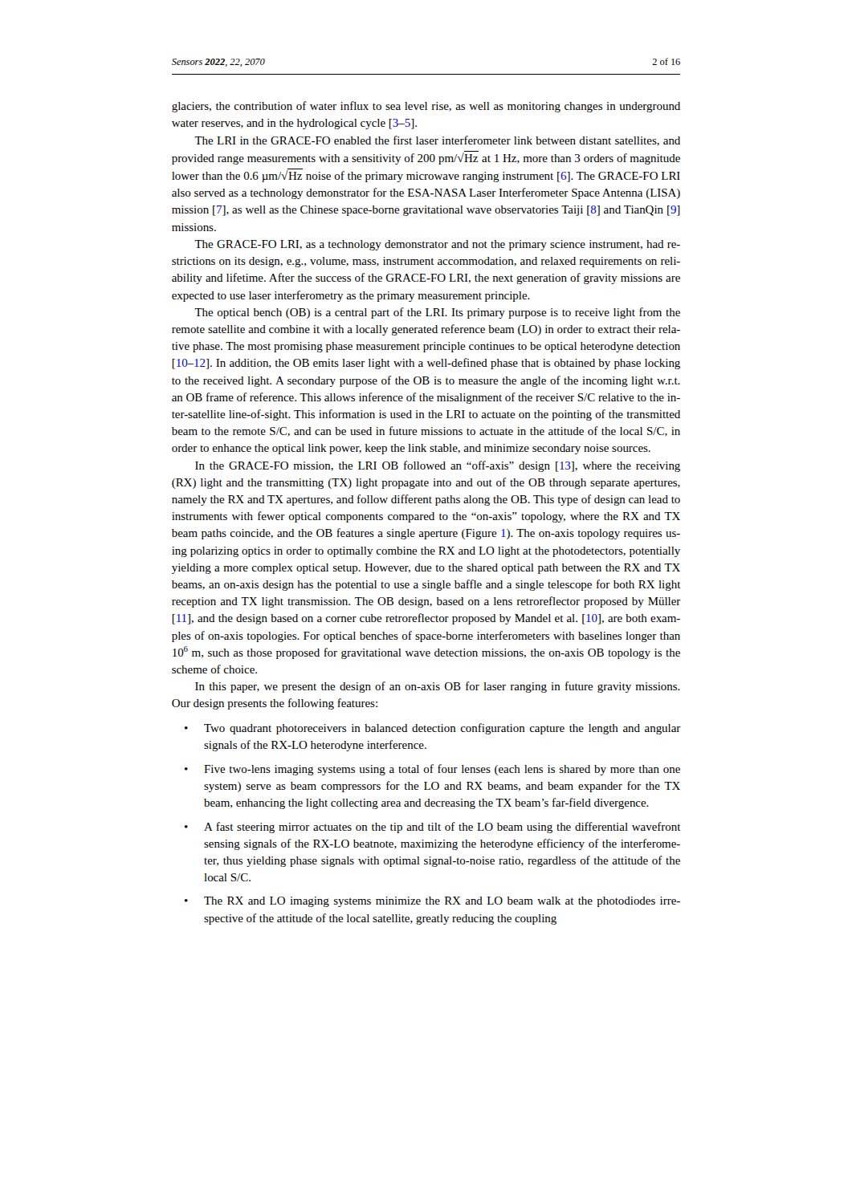Sensors 2022, 22, 2070
2 of 16
glaciers, the contribution of water influx to sea level rise, as well as monitoring changes in underground water reserves, and in the hydrological cycle [3–5].
The LRI in the GRACE-FO enabled the first laser interferometer link between distant satellites, and provided range measurements with a sensitivity of 200 pm/√Hz at 1 Hz, more than 3 orders of magnitude lower than the 0.6 µm/√Hz noise of the primary microwave ranging instrument [6]. The GRACE-FO LRI also served as a technology demonstrator for the ESA-NASA Laser Interferometer Space Antenna (LISA) mission [7], as well as the Chinese space-borne gravitational wave observatories Taiji [8] and TianQin [9] missions.
The GRACE-FO LRI, as a technology demonstrator and not the primary science instrument, had restrictions on its design, e.g., volume, mass, instrument accommodation, and relaxed requirements on reliability and lifetime. After the success of the GRACE-FO LRI, the next generation of gravity missions are expected to use laser interferometry as the primary measurement principle.
The optical bench (OB) is a central part of the LRI. Its primary purpose is to receive light from the remote satellite and combine it with a locally generated reference beam (LO) in order to extract their relative phase. The most promising phase measurement principle continues to be optical heterodyne detection [10–12]. In addition, the OB emits laser light with a well-defined phase that is obtained by phase locking to the received light. A secondary purpose of the OB is to measure the angle of the incoming light w.r.t. an OB frame of reference. This allows inference of the misalignment of the receiver S/C relative to the inter-satellite line-of-sight. This information is used in the LRI to actuate on the pointing of the transmitted beam to the remote S/C, and can be used in future missions to actuate in the attitude of the local S/C, in order to enhance the optical link power, keep the link stable, and minimize secondary noise sources.
In the GRACE-FO mission, the LRI OB followed an “off-axis” design [13], where the receiving (RX) light and the transmitting (TX) light propagate into and out of the OB through separate apertures, namely the RX and TX apertures, and follow different paths along the OB. This type of design can lead to instruments with fewer optical components compared to the “on-axis” topology, where the RX and TX beam paths coincide, and the OB features a single aperture (Figure 1). The on-axis topology requires using polarizing optics in order to optimally combine the RX and LO light at the photodetectors, potentially yielding a more complex optical setup. However, due to the shared optical path between the RX and TX beams, an on-axis design has the potential to use a single baffle and a single telescope for both RX light reception and TX light transmission. The OB design, based on a lens retroreflector proposed by Müller [11], and the design based on a corner cube retroreflector proposed by Mandel et al. [10], are both examples of on-axis topologies. For optical benches of space-borne interferometers with baselines longer than 106 m, such as those proposed for gravitational wave detection missions, the on-axis OB topology is the scheme of choice.
In this paper, we present the design of an on-axis OB for laser ranging in future gravity missions. Our design presents the following features:
Two quadrant photoreceivers in balanced detection configuration capture the length and angular signals of the RX-LO heterodyne interference.
Five two-lens imaging systems using a total of four lenses (each lens is shared by more than one system) serve as beam compressors for the LO and RX beams, and beam expander for the TX beam, enhancing the light collecting area and decreasing the TX beam’s far-field divergence.
A fast steering mirror actuates on the tip and tilt of the LO beam using the differential wavefront sensing signals of the RX-LO beatnote, maximizing the heterodyne efficiency of the interferometer, thus yielding phase signals with optimal signal-to-noise ratio, regardless of the attitude of the local S/C.
The RX and LO imaging systems minimize the RX and LO beam walk at the photodiodes irrespective of the attitude of the local satellite, greatly reducing the coupling